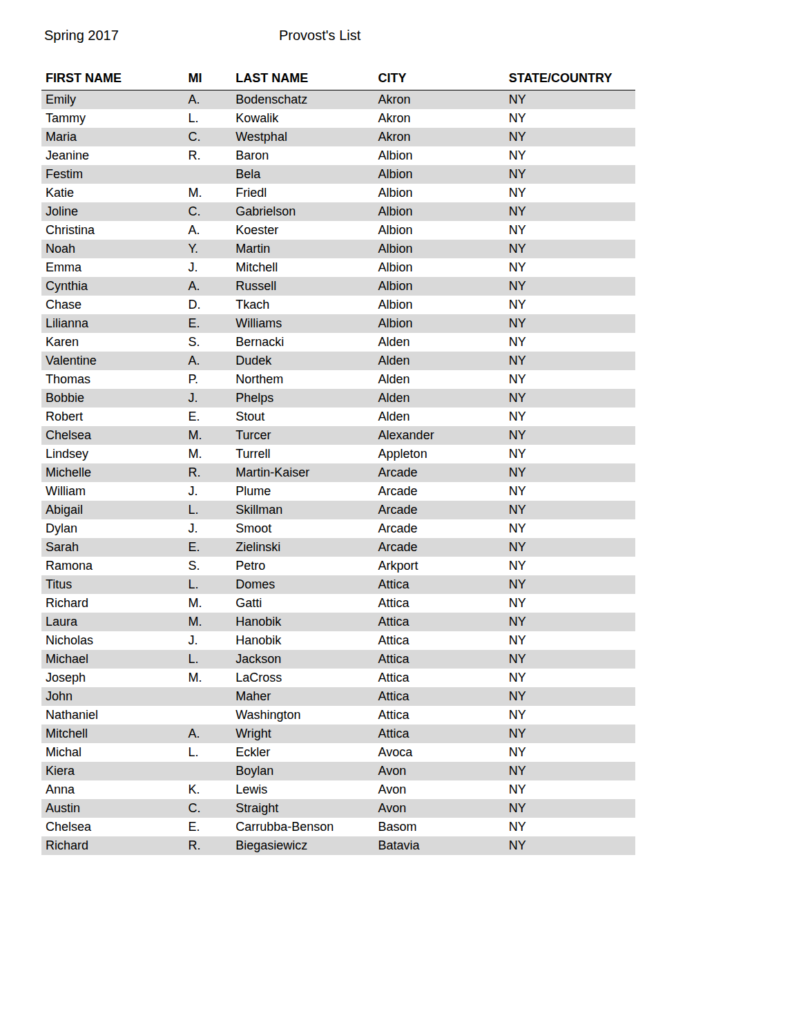Spring 2017 Provost's List
| FIRST NAME | MI | LAST NAME | CITY | STATE/COUNTRY |
| --- | --- | --- | --- | --- |
| Emily | A. | Bodenschatz | Akron | NY |
| Tammy | L. | Kowalik | Akron | NY |
| Maria | C. | Westphal | Akron | NY |
| Jeanine | R. | Baron | Albion | NY |
| Festim | | Bela | Albion | NY |
| Katie | M. | Friedl | Albion | NY |
| Joline | C. | Gabrielson | Albion | NY |
| Christina | A. | Koester | Albion | NY |
| Noah | Y. | Martin | Albion | NY |
| Emma | J. | Mitchell | Albion | NY |
| Cynthia | A. | Russell | Albion | NY |
| Chase | D. | Tkach | Albion | NY |
| Lilianna | E. | Williams | Albion | NY |
| Karen | S. | Bernacki | Alden | NY |
| Valentine | A. | Dudek | Alden | NY |
| Thomas | P. | Northem | Alden | NY |
| Bobbie | J. | Phelps | Alden | NY |
| Robert | E. | Stout | Alden | NY |
| Chelsea | M. | Turcer | Alexander | NY |
| Lindsey | M. | Turrell | Appleton | NY |
| Michelle | R. | Martin-Kaiser | Arcade | NY |
| William | J. | Plume | Arcade | NY |
| Abigail | L. | Skillman | Arcade | NY |
| Dylan | J. | Smoot | Arcade | NY |
| Sarah | E. | Zielinski | Arcade | NY |
| Ramona | S. | Petro | Arkport | NY |
| Titus | L. | Domes | Attica | NY |
| Richard | M. | Gatti | Attica | NY |
| Laura | M. | Hanobik | Attica | NY |
| Nicholas | J. | Hanobik | Attica | NY |
| Michael | L. | Jackson | Attica | NY |
| Joseph | M. | LaCross | Attica | NY |
| John | | Maher | Attica | NY |
| Nathaniel | | Washington | Attica | NY |
| Mitchell | A. | Wright | Attica | NY |
| Michal | L. | Eckler | Avoca | NY |
| Kiera | | Boylan | Avon | NY |
| Anna | K. | Lewis | Avon | NY |
| Austin | C. | Straight | Avon | NY |
| Chelsea | E. | Carrubba-Benson | Basom | NY |
| Richard | R. | Biegasiewicz | Batavia | NY |